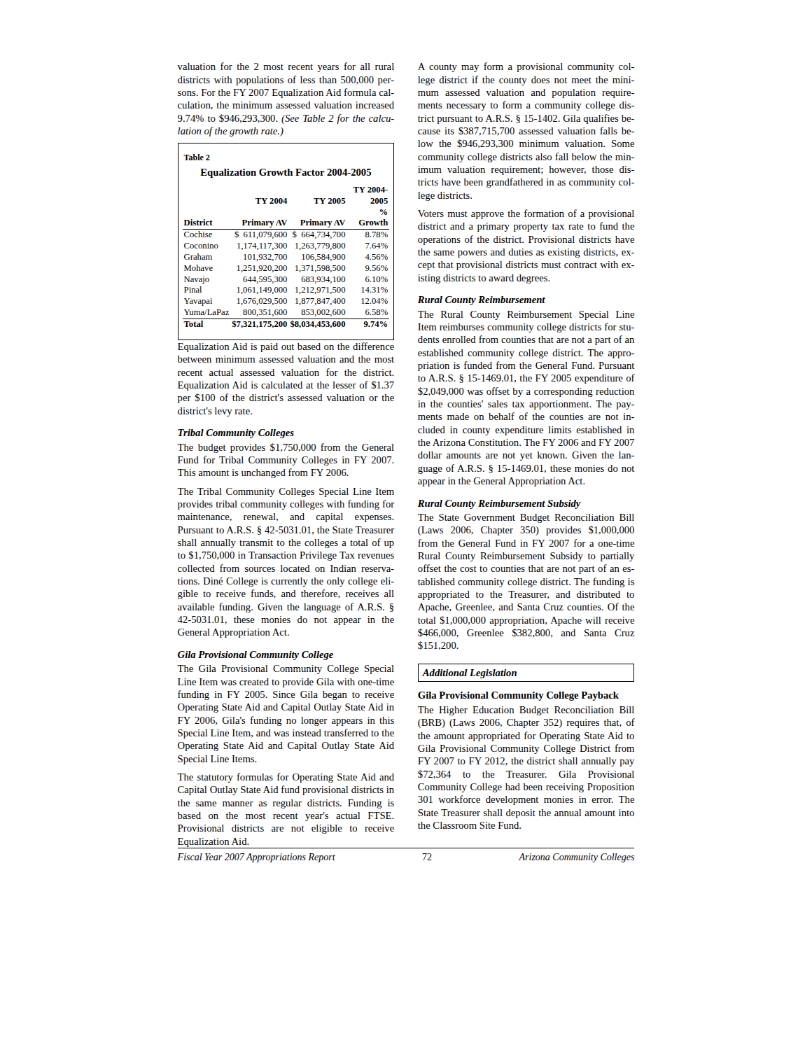valuation for the 2 most recent years for all rural districts with populations of less than 500,000 persons. For the FY 2007 Equalization Aid formula calculation, the minimum assessed valuation increased 9.74% to $946,293,300. (See Table 2 for the calculation of the growth rate.)
Table 2
| Equalization Growth Factor 2004-2005 |
| | TY 2004 | TY 2005 | TY 2004-2005 |
| District | Primary AV | Primary AV | % Growth |
| Cochise | $ 611,079,600 | $ 664,734,700 | 8.78% |
| Coconino | 1,174,117,300 | 1,263,779,800 | 7.64% |
| Graham | 101,932,700 | 106,584,900 | 4.56% |
| Mohave | 1,251,920,200 | 1,371,598,500 | 9.56% |
| Navajo | 644,595,300 | 683,934,100 | 6.10% |
| Pinal | 1,061,149,000 | 1,212,971,500 | 14.31% |
| Yavapai | 1,676,029,500 | 1,877,847,400 | 12.04% |
| Yuma/LaPaz | 800,351,600 | 853,002,600 | 6.58% |
| Total | $7,321,175,200 | $8,034,453,600 | 9.74% |
Equalization Aid is paid out based on the difference between minimum assessed valuation and the most recent actual assessed valuation for the district. Equalization Aid is calculated at the lesser of $1.37 per $100 of the district's assessed valuation or the district's levy rate.
Tribal Community Colleges
The budget provides $1,750,000 from the General Fund for Tribal Community Colleges in FY 2007. This amount is unchanged from FY 2006.
The Tribal Community Colleges Special Line Item provides tribal community colleges with funding for maintenance, renewal, and capital expenses. Pursuant to A.R.S. § 42-5031.01, the State Treasurer shall annually transmit to the colleges a total of up to $1,750,000 in Transaction Privilege Tax revenues collected from sources located on Indian reservations. Diné College is currently the only college eligible to receive funds, and therefore, receives all available funding. Given the language of A.R.S. § 42-5031.01, these monies do not appear in the General Appropriation Act.
Gila Provisional Community College
The Gila Provisional Community College Special Line Item was created to provide Gila with one-time funding in FY 2005. Since Gila began to receive Operating State Aid and Capital Outlay State Aid in FY 2006, Gila's funding no longer appears in this Special Line Item, and was instead transferred to the Operating State Aid and Capital Outlay State Aid Special Line Items.
The statutory formulas for Operating State Aid and Capital Outlay State Aid fund provisional districts in the same manner as regular districts. Funding is based on the most recent year's actual FTSE. Provisional districts are not eligible to receive Equalization Aid.
A county may form a provisional community college district if the county does not meet the minimum assessed valuation and population requirements necessary to form a community college district pursuant to A.R.S. § 15-1402. Gila qualifies because its $387,715,700 assessed valuation falls below the $946,293,300 minimum valuation. Some community college districts also fall below the minimum valuation requirement; however, those districts have been grandfathered in as community college districts.
Voters must approve the formation of a provisional district and a primary property tax rate to fund the operations of the district. Provisional districts have the same powers and duties as existing districts, except that provisional districts must contract with existing districts to award degrees.
Rural County Reimbursement
The Rural County Reimbursement Special Line Item reimburses community college districts for students enrolled from counties that are not a part of an established community college district. The appropriation is funded from the General Fund. Pursuant to A.R.S. § 15-1469.01, the FY 2005 expenditure of $2,049,000 was offset by a corresponding reduction in the counties' sales tax apportionment. The payments made on behalf of the counties are not included in county expenditure limits established in the Arizona Constitution. The FY 2006 and FY 2007 dollar amounts are not yet known. Given the language of A.R.S. § 15-1469.01, these monies do not appear in the General Appropriation Act.
Rural County Reimbursement Subsidy
The State Government Budget Reconciliation Bill (Laws 2006, Chapter 350) provides $1,000,000 from the General Fund in FY 2007 for a one-time Rural County Reimbursement Subsidy to partially offset the cost to counties that are not part of an established community college district. The funding is appropriated to the Treasurer, and distributed to Apache, Greenlee, and Santa Cruz counties. Of the total $1,000,000 appropriation, Apache will receive $466,000, Greenlee $382,800, and Santa Cruz $151,200.
Additional Legislation
Gila Provisional Community College Payback
The Higher Education Budget Reconciliation Bill (BRB) (Laws 2006, Chapter 352) requires that, of the amount appropriated for Operating State Aid to Gila Provisional Community College District from FY 2007 to FY 2012, the district shall annually pay $72,364 to the Treasurer. Gila Provisional Community College had been receiving Proposition 301 workforce development monies in error. The State Treasurer shall deposit the annual amount into the Classroom Site Fund.
Fiscal Year 2007 Appropriations Report 72 Arizona Community Colleges